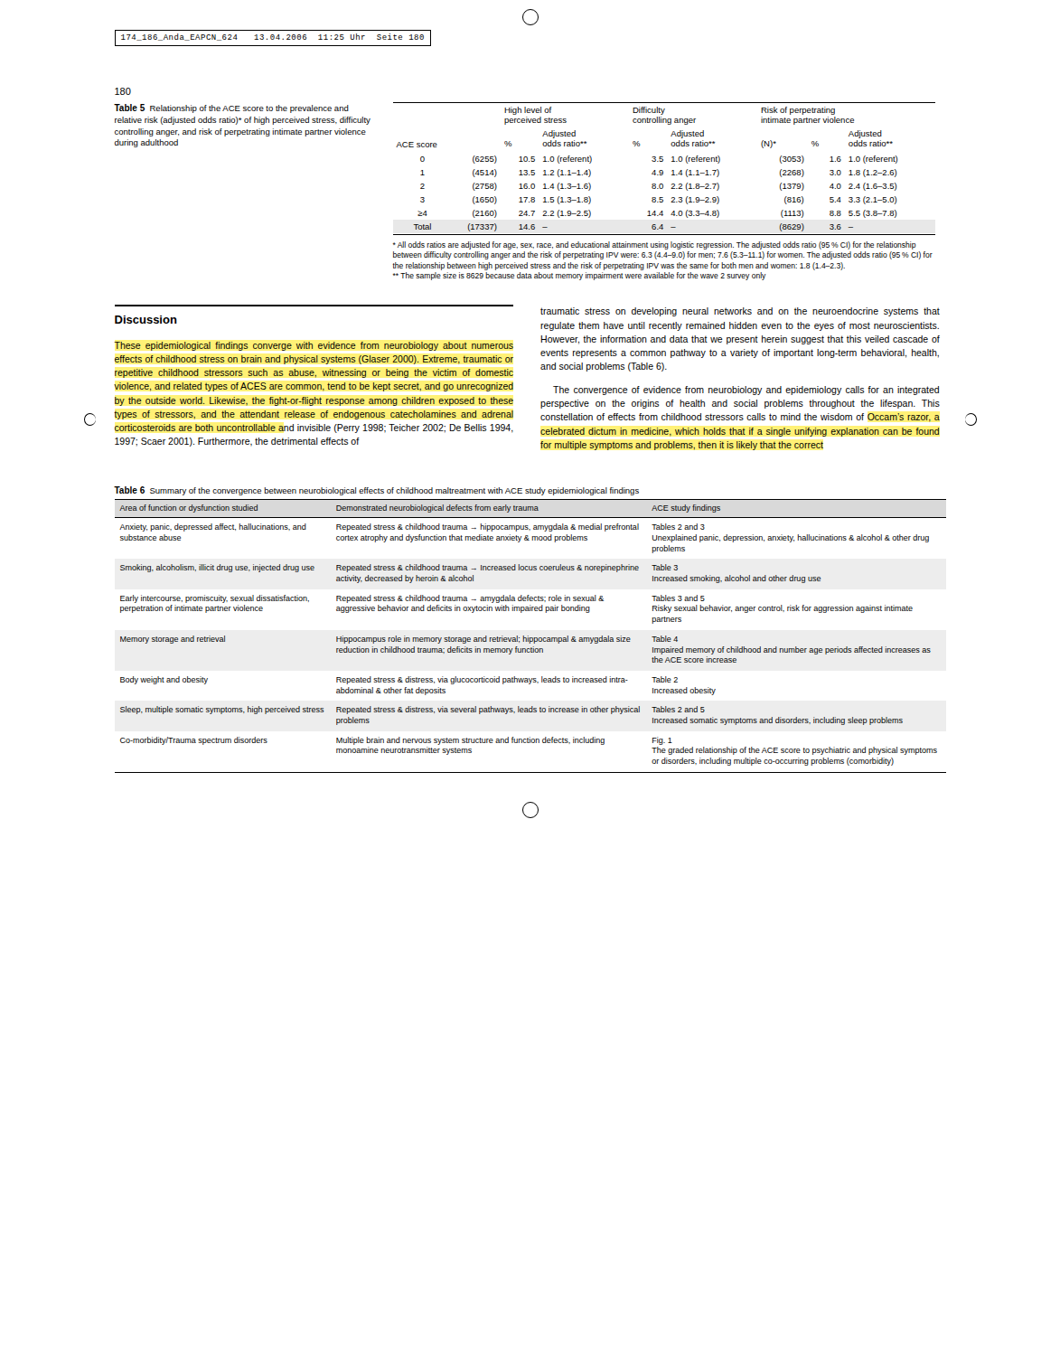174_186_Anda_EAPCN_624 13.04.2006 11:25 Uhr Seite 180
180
Table 5 Relationship of the ACE score to the prevalence and relative risk (adjusted odds ratio)* of high perceived stress, difficulty controlling anger, and risk of perpetrating intimate partner violence during adulthood
| ACE score | | High level of perceived stress | Difficulty controlling anger | Risk of perpetrating intimate partner violence |
| --- | --- | --- | --- | --- |
| % | Adjusted odds ratio** | % | Adjusted odds ratio** | (N)* | % | Adjusted odds ratio** |
| 0 | (6255) | 10.5 | 1.0 (referent) | 3.5 | 1.0 (referent) | (3053) | 1.6 | 1.0 (referent) |
| 1 | (4514) | 13.5 | 1.2 (1.1–1.4) | 4.9 | 1.4 (1.1–1.7) | (2268) | 3.0 | 1.8 (1.2–2.6) |
| 2 | (2758) | 16.0 | 1.4 (1.3–1.6) | 8.0 | 2.2 (1.8–2.7) | (1379) | 4.0 | 2.4 (1.6–3.5) |
| 3 | (1650) | 17.8 | 1.5 (1.3–1.8) | 8.5 | 2.3 (1.9–2.9) | (816) | 5.4 | 3.3 (2.1–5.0) |
| ≥4 | (2160) | 24.7 | 2.2 (1.9–2.5) | 14.4 | 4.0 (3.3–4.8) | (1113) | 8.8 | 5.5 (3.8–7.8) |
| Total | (17337) | 14.6 | – | 6.4 | – | (8629) | 3.6 | – |
* All odds ratios are adjusted for age, sex, race, and educational attainment using logistic regression. The adjusted odds ratio (95 % CI) for the relationship between difficulty controlling anger and the risk of perpetrating IPV were: 6.3 (4.4–9.0) for men; 7.6 (5.3–11.1) for women. The adjusted odds ratio (95 % CI) for the relationship between high perceived stress and the risk of perpetrating IPV was the same for both men and women: 1.8 (1.4–2.3).
** The sample size is 8629 because data about memory impairment were available for the wave 2 survey only
Discussion
These epidemiological findings converge with evidence from neurobiology about numerous effects of childhood stress on brain and physical systems (Glaser 2000). Extreme, traumatic or repetitive childhood stressors such as abuse, witnessing or being the victim of domestic violence, and related types of ACES are common, tend to be kept secret, and go unrecognized by the outside world. Likewise, the fight-or-flight response among children exposed to these types of stressors, and the attendant release of endogenous catecholamines and adrenal corticosteroids are both uncontrollable and invisible (Perry 1998; Teicher 2002; De Bellis 1994, 1997; Scaer 2001). Furthermore, the detrimental effects of
traumatic stress on developing neural networks and on the neuroendocrine systems that regulate them have until recently remained hidden even to the eyes of most neuroscientists. However, the information and data that we present herein suggest that this veiled cascade of events represents a common pathway to a variety of important long-term behavioral, health, and social problems (Table 6).
The convergence of evidence from neurobiology and epidemiology calls for an integrated perspective on the origins of health and social problems throughout the lifespan. This constellation of effects from childhood stressors calls to mind the wisdom of Occam’s razor, a celebrated dictum in medicine, which holds that if a single unifying explanation can be found for multiple symptoms and problems, then it is likely that the correct
Table 6 Summary of the convergence between neurobiological effects of childhood maltreatment with ACE study epidemiological findings
| Area of function or dysfunction studied | Demonstrated neurobiological defects from early trauma | ACE study findings |
| --- | --- | --- |
| Anxiety, panic, depressed affect, hallucinations, and substance abuse | Repeated stress & childhood trauma → hippocampus, amygdala & medial prefrontal cortex atrophy and dysfunction that mediate anxiety & mood problems | Tables 2 and 3 Unexplained panic, depression, anxiety, hallucinations & alcohol & other drug problems |
| Smoking, alcoholism, illicit drug use, injected drug use | Repeated stress & childhood trauma → Increased locus coeruleus & norepinephrine activity, decreased by heroin & alcohol | Table 3 Increased smoking, alcohol and other drug use |
| Early intercourse, promiscuity, sexual dissatisfaction, perpetration of intimate partner violence | Repeated stress & childhood trauma → amygdala defects; role in sexual & aggressive behavior and deficits in oxytocin with impaired pair bonding | Tables 3 and 5 Risky sexual behavior, anger control, risk for aggression against intimate partners |
| Memory storage and retrieval | Hippocampus role in memory storage and retrieval; hippocampal & amygdala size reduction in childhood trauma; deficits in memory function | Table 4 Impaired memory of childhood and number age periods affected increases as the ACE score increase |
| Body weight and obesity | Repeated stress & distress, via glucocorticoid pathways, leads to increased intra-abdominal & other fat deposits | Table 2 Increased obesity |
| Sleep, multiple somatic symptoms, high perceived stress | Repeated stress & distress, via several pathways, leads to increase in other physical problems | Tables 2 and 5 Increased somatic symptoms and disorders, including sleep problems |
| Co-morbidity/Trauma spectrum disorders | Multiple brain and nervous system structure and function defects, including monoamine neurotransmitter systems | Fig. 1 The graded relationship of the ACE score to psychiatric and physical symptoms or disorders, including multiple co-occurring problems (comorbidity) |